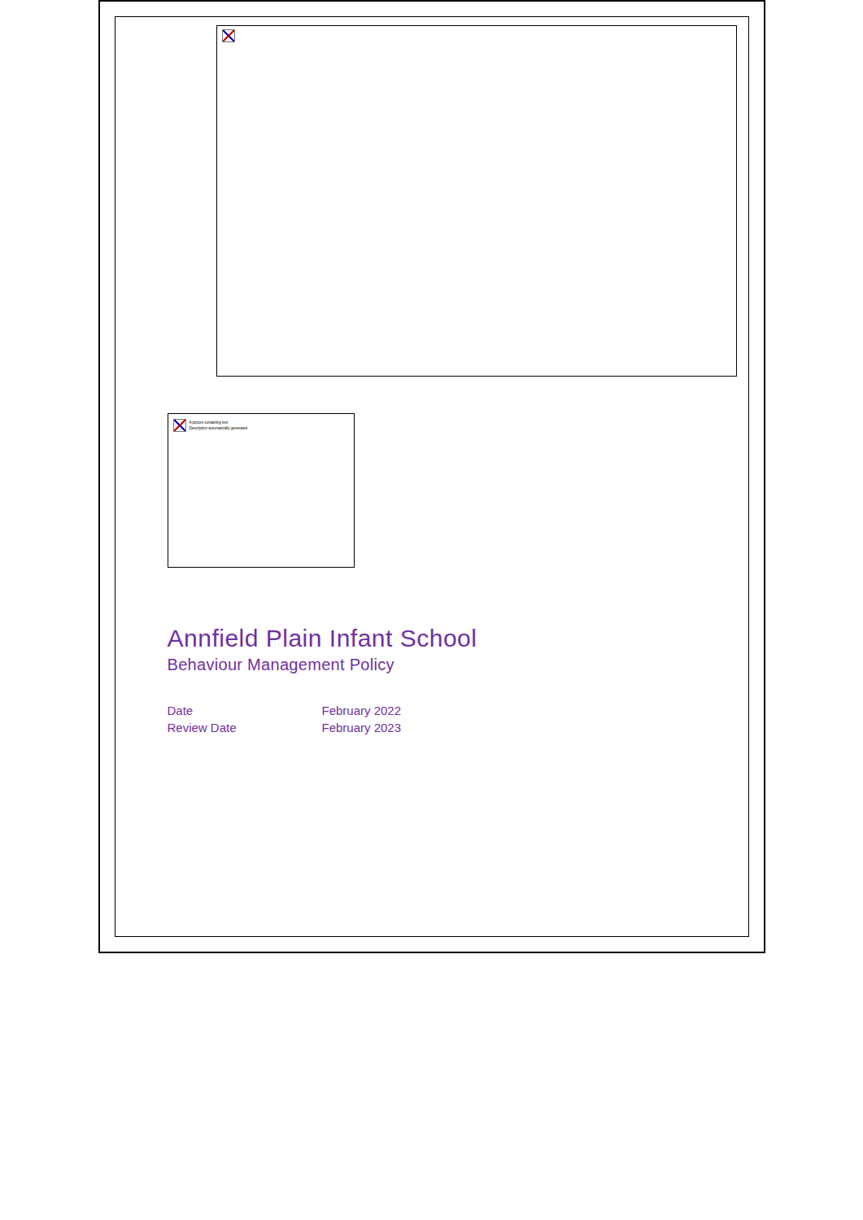A picture containing text
Description automatically generated
Annfield Plain Infant School
Behaviour Management Policy
| Date | February 2022 |
| Review Date | February 2023 |